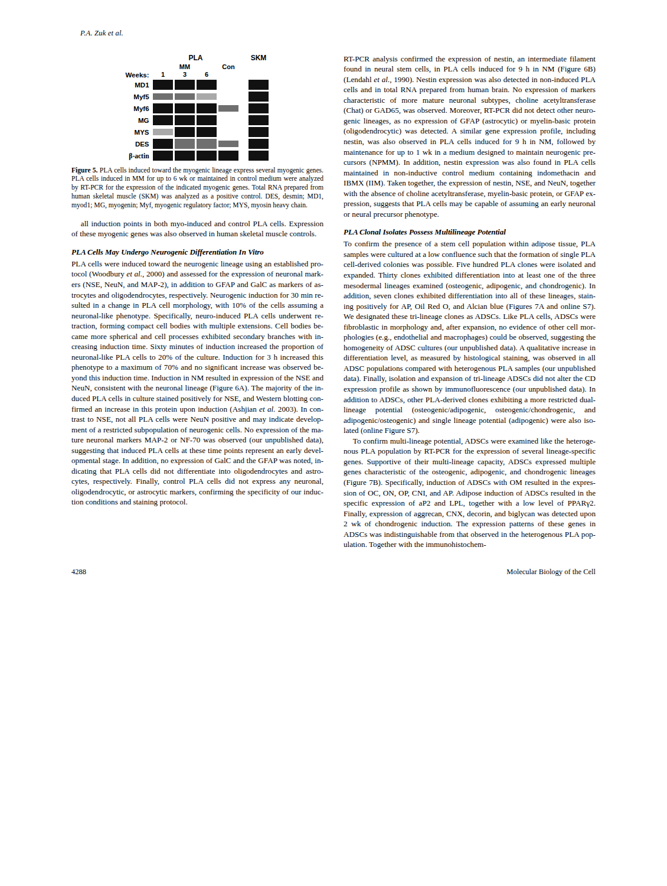P.A. Zuk et al.
| | PLA | | SKM |
| | MM | Con | | |
| Weeks: | 1 | 3 | 6 | | | |
| MD1 | | | | | | |
| Myf5 | | | | | | |
| Myf6 | | | | | | |
| MG | | | | | | |
| MYS | | | | | | |
| DES | | | | | | |
| β-actin | | | | | | |
Figure 5. PLA cells induced toward the myogenic lineage express several myogenic genes. PLA cells induced in MM for up to 6 wk or maintained in control medium were analyzed by RT-PCR for the expression of the indicated myogenic genes. Total RNA prepared from human skeletal muscle (SKM) was analyzed as a positive control. DES, desmin; MD1, myod1; MG, myogenin; Myf, myogenic regulatory factor; MYS, myosin heavy chain.
all induction points in both myo-induced and control PLA cells. Expression of these myogenic genes was also observed in human skeletal muscle controls.
PLA Cells May Undergo Neurogenic Differentiation In Vitro
PLA cells were induced toward the neurogenic lineage using an established protocol (Woodbury et al., 2000) and assessed for the expression of neuronal markers (NSE, NeuN, and MAP-2), in addition to GFAP and GalC as markers of astrocytes and oligodendrocytes, respectively. Neurogenic induction for 30 min resulted in a change in PLA cell morphology, with 10% of the cells assuming a neuronal-like phenotype. Specifically, neuro-induced PLA cells underwent retraction, forming compact cell bodies with multiple extensions. Cell bodies became more spherical and cell processes exhibited secondary branches with increasing induction time. Sixty minutes of induction increased the proportion of neuronal-like PLA cells to 20% of the culture. Induction for 3 h increased this phenotype to a maximum of 70% and no significant increase was observed beyond this induction time. Induction in NM resulted in expression of the NSE and NeuN, consistent with the neuronal lineage (Figure 6A). The majority of the induced PLA cells in culture stained positively for NSE, and Western blotting confirmed an increase in this protein upon induction (Ashjian et al. 2003). In contrast to NSE, not all PLA cells were NeuN positive and may indicate development of a restricted subpopulation of neurogenic cells. No expression of the mature neuronal markers MAP-2 or NF-70 was observed (our unpublished data), suggesting that induced PLA cells at these time points represent an early developmental stage. In addition, no expression of GalC and the GFAP was noted, indicating that PLA cells did not differentiate into oligodendrocytes and astrocytes, respectively. Finally, control PLA cells did not express any neuronal, oligodendrocytic, or astrocytic markers, confirming the specificity of our induction conditions and staining protocol.
RT-PCR analysis confirmed the expression of nestin, an intermediate filament found in neural stem cells, in PLA cells induced for 9 h in NM (Figure 6B) (Lendahl et al., 1990). Nestin expression was also detected in non-induced PLA cells and in total RNA prepared from human brain. No expression of markers characteristic of more mature neuronal subtypes, choline acetyltransferase (Chat) or GAD65, was observed. Moreover, RT-PCR did not detect other neurogenic lineages, as no expression of GFAP (astrocytic) or myelin-basic protein (oligodendrocytic) was detected. A similar gene expression profile, including nestin, was also observed in PLA cells induced for 9 h in NM, followed by maintenance for up to 1 wk in a medium designed to maintain neurogenic precursors (NPMM). In addition, nestin expression was also found in PLA cells maintained in non-inductive control medium containing indomethacin and IBMX (IIM). Taken together, the expression of nestin, NSE, and NeuN, together with the absence of choline acetyltransferase, myelin-basic protein, or GFAP expression, suggests that PLA cells may be capable of assuming an early neuronal or neural precursor phenotype.
PLA Clonal Isolates Possess Multilineage Potential
To confirm the presence of a stem cell population within adipose tissue, PLA samples were cultured at a low confluence such that the formation of single PLA cell-derived colonies was possible. Five hundred PLA clones were isolated and expanded. Thirty clones exhibited differentiation into at least one of the three mesodermal lineages examined (osteogenic, adipogenic, and chondrogenic). In addition, seven clones exhibited differentiation into all of these lineages, staining positively for AP, Oil Red O, and Alcian blue (Figures 7A and online S7). We designated these tri-lineage clones as ADSCs. Like PLA cells, ADSCs were fibroblastic in morphology and, after expansion, no evidence of other cell morphologies (e.g., endothelial and macrophages) could be observed, suggesting the homogeneity of ADSC cultures (our unpublished data). A qualitative increase in differentiation level, as measured by histological staining, was observed in all ADSC populations compared with heterogenous PLA samples (our unpublished data). Finally, isolation and expansion of tri-lineage ADSCs did not alter the CD expression profile as shown by immunofluorescence (our unpublished data). In addition to ADSCs, other PLA-derived clones exhibiting a more restricted dual-lineage potential (osteogenic/adipogenic, osteogenic/chondrogenic, and adipogenic/osteogenic) and single lineage potential (adipogenic) were also isolated (online Figure S7).
To confirm multi-lineage potential, ADSCs were examined like the heterogenous PLA population by RT-PCR for the expression of several lineage-specific genes. Supportive of their multi-lineage capacity, ADSCs expressed multiple genes characteristic of the osteogenic, adipogenic, and chondrogenic lineages (Figure 7B). Specifically, induction of ADSCs with OM resulted in the expression of OC, ON, OP, CNI, and AP. Adipose induction of ADSCs resulted in the specific expression of aP2 and LPL, together with a low level of PPARγ2. Finally, expression of aggrecan, CNX, decorin, and biglycan was detected upon 2 wk of chondrogenic induction. The expression patterns of these genes in ADSCs was indistinguishable from that observed in the heterogenous PLA population. Together with the immunohistochem-
4288
Molecular Biology of the Cell